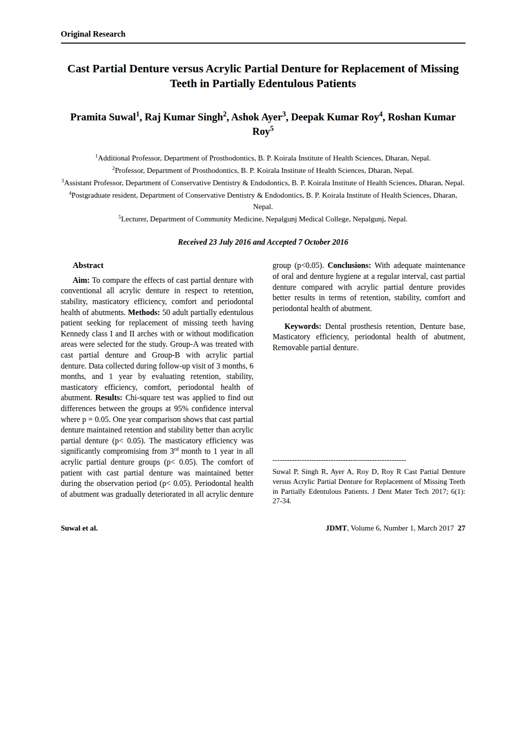Original Research
Cast Partial Denture versus Acrylic Partial Denture for Replacement of Missing Teeth in Partially Edentulous Patients
Pramita Suwal1, Raj Kumar Singh2, Ashok Ayer3, Deepak Kumar Roy4, Roshan Kumar Roy5
1Additional Professor, Department of Prosthodontics, B. P. Koirala Institute of Health Sciences, Dharan, Nepal.
2Professor, Department of Prosthodontics, B. P. Koirala Institute of Health Sciences, Dharan, Nepal.
3Assistant Professor, Department of Conservative Dentistry & Endodontics, B. P. Koirala Institute of Health Sciences, Dharan, Nepal.
4Postgraduate resident, Department of Conservative Dentistry & Endodontics, B. P. Koirala Institute of Health Sciences, Dharan, Nepal.
5Lecturer, Department of Community Medicine, Nepalgunj Medical College, Nepalgunj, Nepal.
Received 23 July 2016 and Accepted 7 October 2016
Abstract
Aim: To compare the effects of cast partial denture with conventional all acrylic denture in respect to retention, stability, masticatory efficiency, comfort and periodontal health of abutments. Methods: 50 adult partially edentulous patient seeking for replacement of missing teeth having Kennedy class I and II arches with or without modification areas were selected for the study. Group-A was treated with cast partial denture and Group-B with acrylic partial denture. Data collected during follow-up visit of 3 months, 6 months, and 1 year by evaluating retention, stability, masticatory efficiency, comfort, periodontal health of abutment. Results: Chi-square test was applied to find out differences between the groups at 95% confidence interval where p = 0.05. One year comparison shows that cast partial denture maintained retention and stability better than acrylic partial denture (p< 0.05). The masticatory efficiency was significantly compromising from 3rd month to 1 year in all acrylic partial denture groups (p< 0.05). The comfort of patient with cast partial denture was maintained better during the observation period (p< 0.05). Periodontal health of abutment was gradually deteriorated in all acrylic denture group (p<0.05). Conclusions: With adequate maintenance of oral and denture hygiene at a regular interval, cast partial denture compared with acrylic partial denture provides better results in terms of retention, stability, comfort and periodontal health of abutment.
Keywords: Dental prosthesis retention, Denture base, Masticatory efficiency, periodontal health of abutment, Removable partial denture.
-------------------------------------------------------
Suwal P, Singh R, Ayer A, Roy D, Roy R Cast Partial Denture versus Acrylic Partial Denture for Replacement of Missing Teeth in Partially Edentulous Patients. J Dent Mater Tech 2017; 6(1): 27-34.
Suwal et al. JDMT, Volume 6, Number 1, March 2017 27